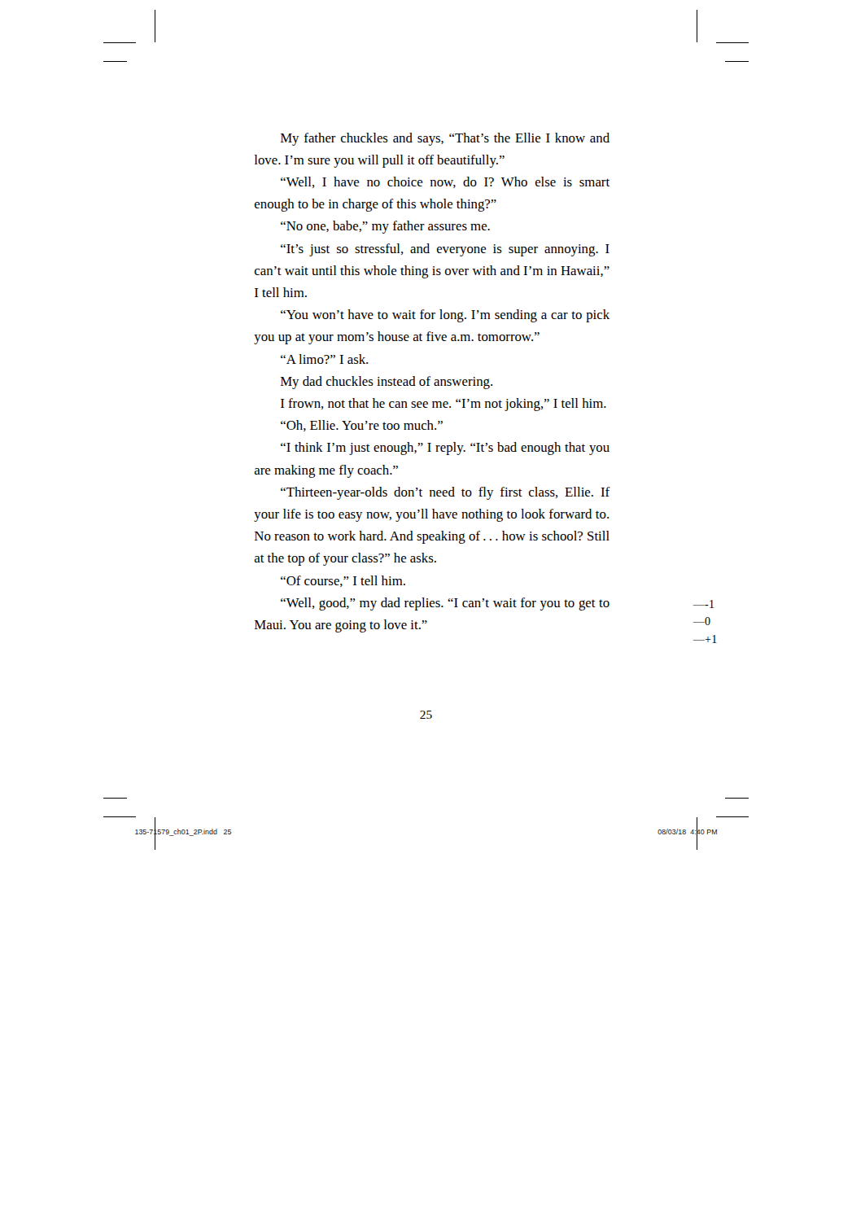My father chuckles and says, “That’s the Ellie I know and love. I’m sure you will pull it off beautifully.”
“Well, I have no choice now, do I? Who else is smart enough to be in charge of this whole thing?”
“No one, babe,” my father assures me.
“It’s just so stressful, and everyone is super annoying. I can’t wait until this whole thing is over with and I’m in Hawaii,” I tell him.
“You won’t have to wait for long. I’m sending a car to pick you up at your mom’s house at five a.m. tomorrow.”
“A limo?” I ask.
My dad chuckles instead of answering.
I frown, not that he can see me. “I’m not joking,” I tell him.
“Oh, Ellie. You’re too much.”
“I think I’m just enough,” I reply. “It’s bad enough that you are making me fly coach.”
“Thirteen-year-olds don’t need to fly first class, Ellie. If your life is too easy now, you’ll have nothing to look forward to. No reason to work hard. And speaking of . . . how is school? Still at the top of your class?” he asks.
“Of course,” I tell him.
“Well, good,” my dad replies. “I can’t wait for you to get to Maui. You are going to love it.”
—-1
—0
—+1
25
135-71579_ch01_2P.indd 25 08/03/18 4:40 PM